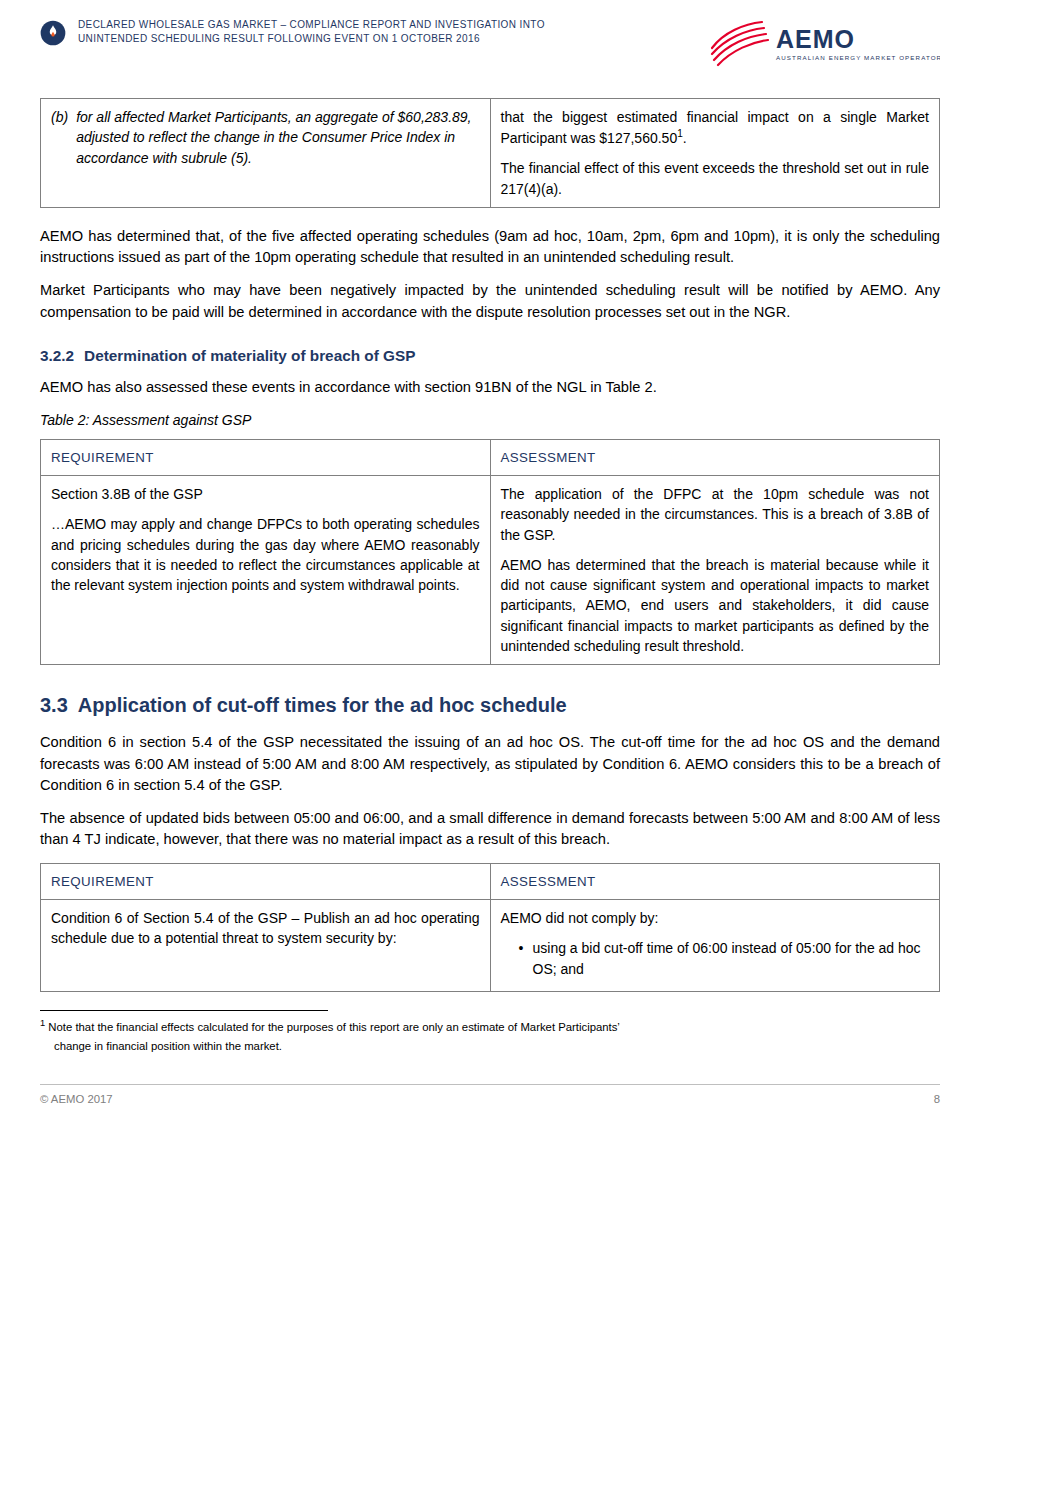Declared Wholesale Gas Market – Compliance Report and Investigation into Unintended Scheduling Result Following Event on 1 October 2016
AEMO AUSTRALIAN ENERGY MARKET OPERATOR
| (b) for all affected Market Participants, an aggregate of $60,283.89, adjusted to reflect the change in the Consumer Price Index in accordance with subrule (5). | that the biggest estimated financial impact on a single Market Participant was $127,560.50 1 . The financial effect of this event exceeds the threshold set out in rule 217(4)(a). |
AEMO has determined that, of the five affected operating schedules (9am ad hoc, 10am, 2pm, 6pm and 10pm), it is only the scheduling instructions issued as part of the 10pm operating schedule that resulted in an unintended scheduling result.
Market Participants who may have been negatively impacted by the unintended scheduling result will be notified by AEMO. Any compensation to be paid will be determined in accordance with the dispute resolution processes set out in the NGR.
3.2.2 Determination of materiality of breach of GSP
AEMO has also assessed these events in accordance with section 91BN of the NGL in Table 2.
Table 2: Assessment against GSP
| REQUIREMENT | ASSESSMENT |
| --- | --- |
| Section 3.8B of the GSP …AEMO may apply and change DFPCs to both operating schedules and pricing schedules during the gas day where AEMO reasonably considers that it is needed to reflect the circumstances applicable at the relevant system injection points and system withdrawal points. | The application of the DFPC at the 10pm schedule was not reasonably needed in the circumstances. This is a breach of 3.8B of the GSP. AEMO has determined that the breach is material because while it did not cause significant system and operational impacts to market participants, AEMO, end users and stakeholders, it did cause significant financial impacts to market participants as defined by the unintended scheduling result threshold. |
3.3 Application of cut-off times for the ad hoc schedule
Condition 6 in section 5.4 of the GSP necessitated the issuing of an ad hoc OS. The cut-off time for the ad hoc OS and the demand forecasts was 6:00 AM instead of 5:00 AM and 8:00 AM respectively, as stipulated by Condition 6. AEMO considers this to be a breach of Condition 6 in section 5.4 of the GSP.
The absence of updated bids between 05:00 and 06:00, and a small difference in demand forecasts between 5:00 AM and 8:00 AM of less than 4 TJ indicate, however, that there was no material impact as a result of this breach.
| REQUIREMENT | ASSESSMENT |
| --- | --- |
| Condition 6 of Section 5.4 of the GSP – Publish an ad hoc operating schedule due to a potential threat to system security by: | AEMO did not comply by: using a bid cut-off time of 06:00 instead of 05:00 for the ad hoc OS; and |
1 Note that the financial effects calculated for the purposes of this report are only an estimate of Market Participants’
change in financial position within the market.
© AEMO 2017 8